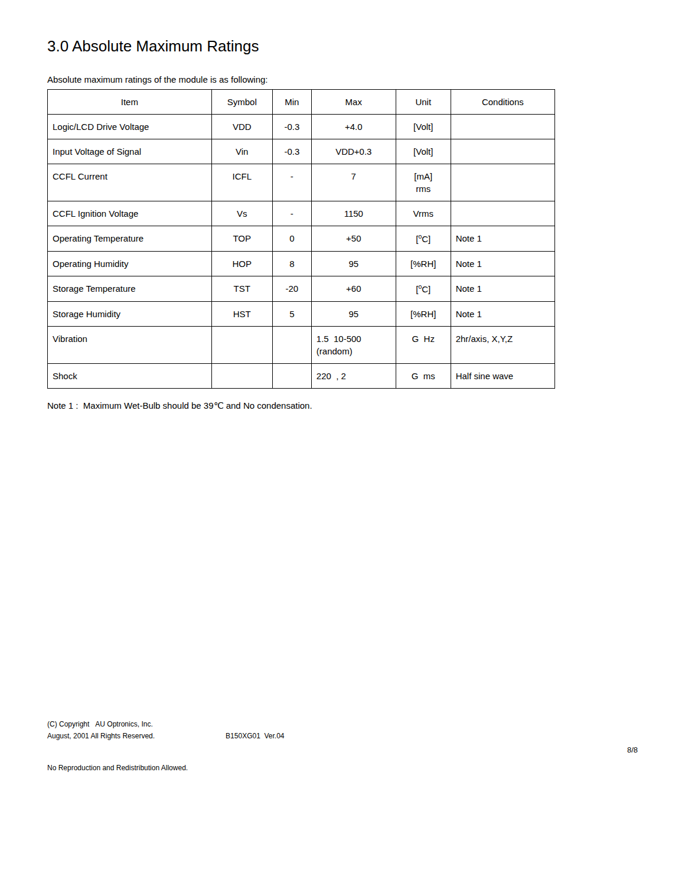3.0 Absolute Maximum Ratings
Absolute maximum ratings of the module is as following:
| Item | Symbol | Min | Max | Unit | Conditions |
| --- | --- | --- | --- | --- | --- |
| Logic/LCD Drive Voltage | VDD | -0.3 | +4.0 | [Volt] | |
| Input Voltage of Signal | Vin | -0.3 | VDD+0.3 | [Volt] | |
| CCFL Current | ICFL | - | 7 | [mA] rms | |
| CCFL Ignition Voltage | Vs | - | 1150 | Vrms | |
| Operating Temperature | TOP | 0 | +50 | [ o C] | Note 1 |
| Operating Humidity | HOP | 8 | 95 | [%RH] | Note 1 |
| Storage Temperature | TST | -20 | +60 | [ o C] | Note 1 |
| Storage Humidity | HST | 5 | 95 | [%RH] | Note 1 |
| Vibration | | | 1.5 10-500 (random) | G Hz | 2hr/axis, X,Y,Z |
| Shock | | | 220 , 2 | G ms | Half sine wave |
Note 1 : Maximum Wet-Bulb should be 39℃ and No condensation.
(C) Copyright AU Optronics, Inc.
August, 2001 All Rights Reserved. B150XG01 Ver.04
8/8
No Reproduction and Redistribution Allowed.